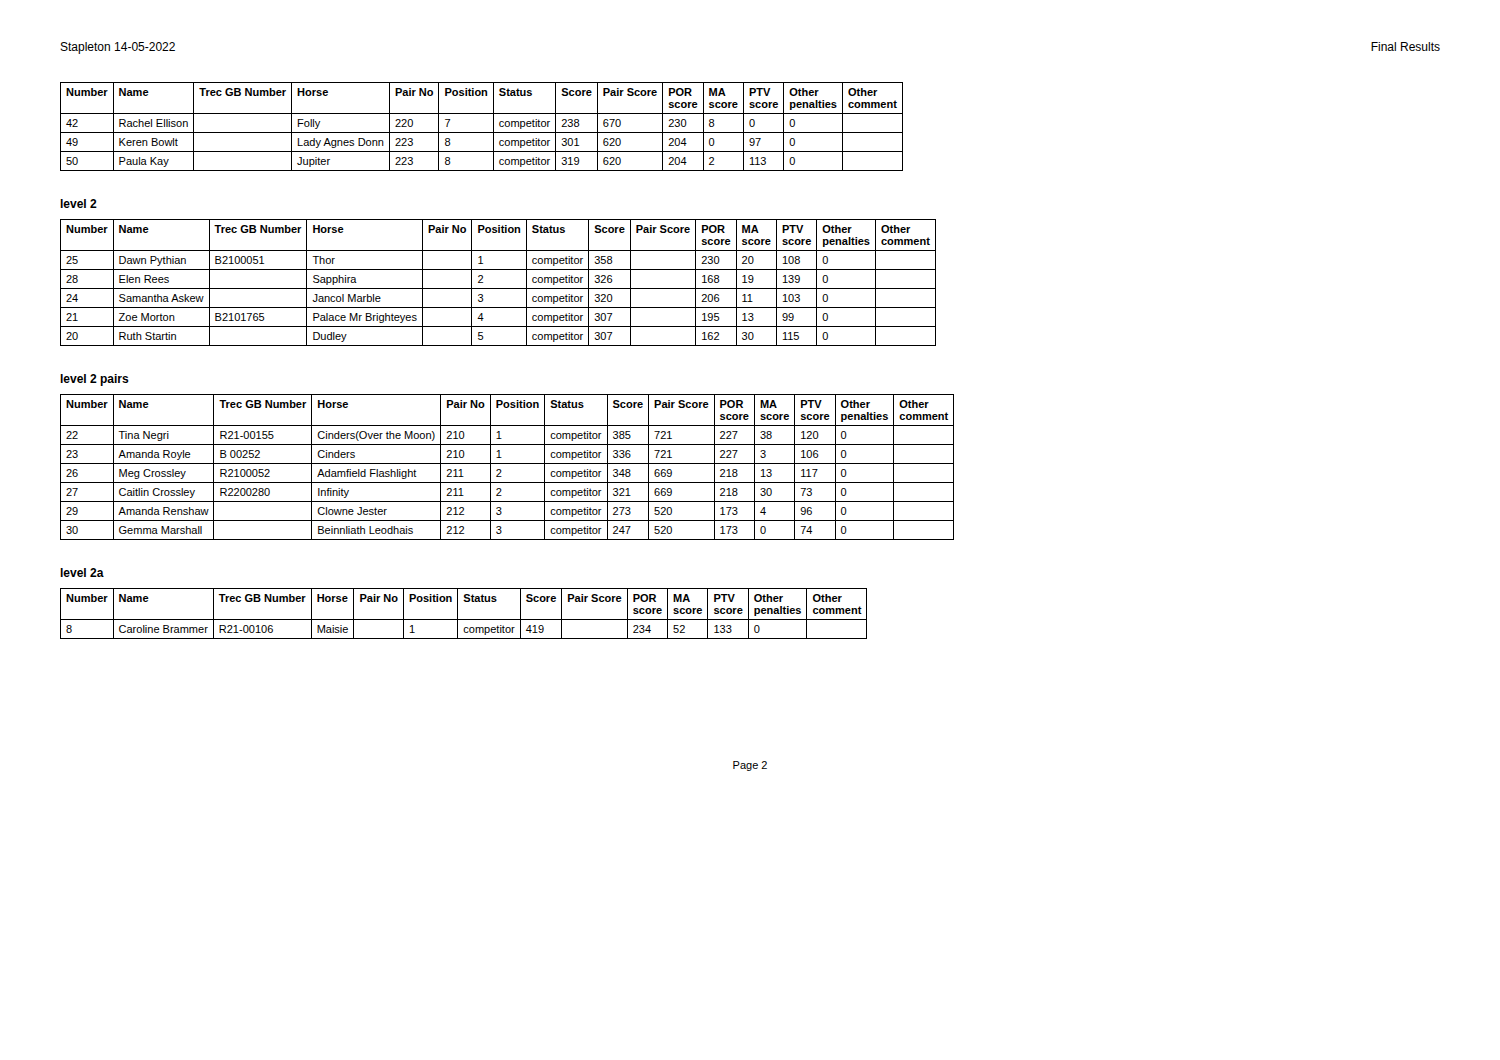Stapleton 14-05-2022
Final Results
| Number | Name | Trec GB Number | Horse | Pair No | Position | Status | Score | Pair Score | POR score | MA score | PTV score | Other penalties | Other comment |
| --- | --- | --- | --- | --- | --- | --- | --- | --- | --- | --- | --- | --- | --- |
| 42 | Rachel Ellison | | Folly | 220 | 7 | competitor | 238 | 670 | 230 | 8 | 0 | 0 | |
| 49 | Keren Bowlt | | Lady Agnes Donn | 223 | 8 | competitor | 301 | 620 | 204 | 0 | 97 | 0 | |
| 50 | Paula Kay | | Jupiter | 223 | 8 | competitor | 319 | 620 | 204 | 2 | 113 | 0 | |
level 2
| Number | Name | Trec GB Number | Horse | Pair No | Position | Status | Score | Pair Score | POR score | MA score | PTV score | Other penalties | Other comment |
| --- | --- | --- | --- | --- | --- | --- | --- | --- | --- | --- | --- | --- | --- |
| 25 | Dawn Pythian | B2100051 | Thor | | 1 | competitor | 358 | | 230 | 20 | 108 | 0 | |
| 28 | Elen Rees | | Sapphira | | 2 | competitor | 326 | | 168 | 19 | 139 | 0 | |
| 24 | Samantha Askew | | Jancol Marble | | 3 | competitor | 320 | | 206 | 11 | 103 | 0 | |
| 21 | Zoe Morton | B2101765 | Palace Mr Brighteyes | | 4 | competitor | 307 | | 195 | 13 | 99 | 0 | |
| 20 | Ruth Startin | | Dudley | | 5 | competitor | 307 | | 162 | 30 | 115 | 0 | |
level 2 pairs
| Number | Name | Trec GB Number | Horse | Pair No | Position | Status | Score | Pair Score | POR score | MA score | PTV score | Other penalties | Other comment |
| --- | --- | --- | --- | --- | --- | --- | --- | --- | --- | --- | --- | --- | --- |
| 22 | Tina Negri | R21-00155 | Cinders(Over the Moon) | 210 | 1 | competitor | 385 | 721 | 227 | 38 | 120 | 0 | |
| 23 | Amanda Royle | B 00252 | Cinders | 210 | 1 | competitor | 336 | 721 | 227 | 3 | 106 | 0 | |
| 26 | Meg Crossley | R2100052 | Adamfield Flashlight | 211 | 2 | competitor | 348 | 669 | 218 | 13 | 117 | 0 | |
| 27 | Caitlin Crossley | R2200280 | Infinity | 211 | 2 | competitor | 321 | 669 | 218 | 30 | 73 | 0 | |
| 29 | Amanda Renshaw | | Clowne Jester | 212 | 3 | competitor | 273 | 520 | 173 | 4 | 96 | 0 | |
| 30 | Gemma Marshall | | Beinnliath Leodhais | 212 | 3 | competitor | 247 | 520 | 173 | 0 | 74 | 0 | |
level 2a
| Number | Name | Trec GB Number | Horse | Pair No | Position | Status | Score | Pair Score | POR score | MA score | PTV score | Other penalties | Other comment |
| --- | --- | --- | --- | --- | --- | --- | --- | --- | --- | --- | --- | --- | --- |
| 8 | Caroline Brammer | R21-00106 | Maisie | | 1 | competitor | 419 | | 234 | 52 | 133 | 0 | |
Page 2